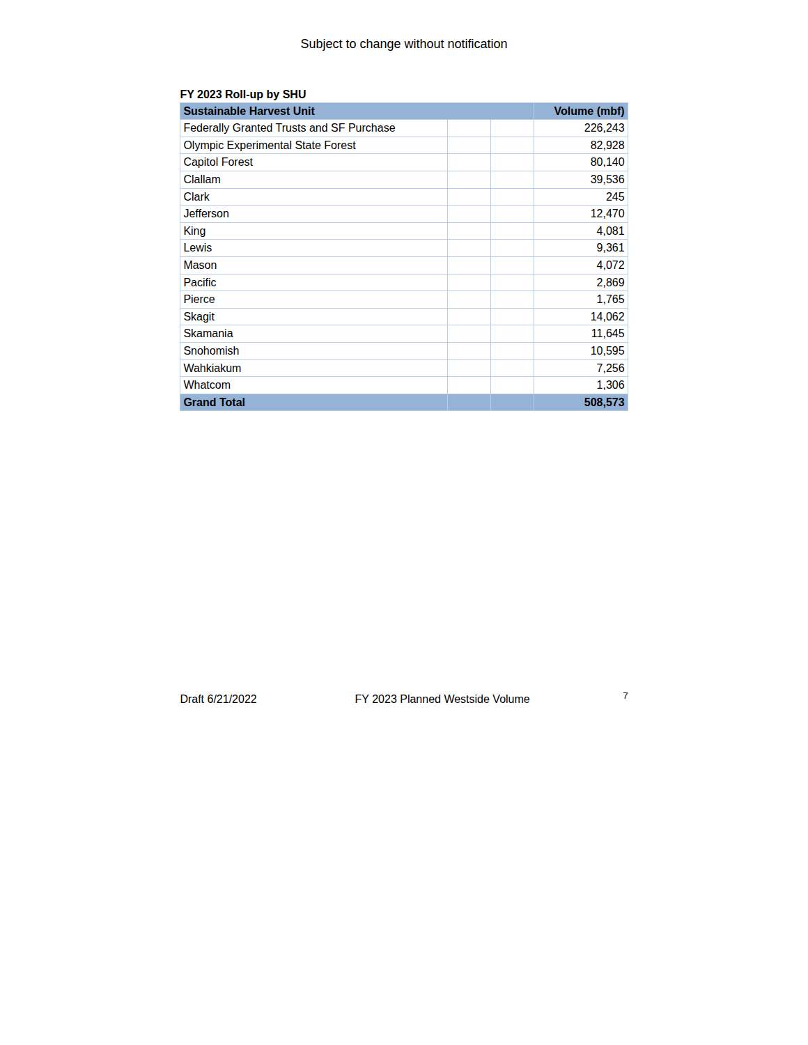Subject to change without notification
FY 2023 Roll-up by SHU
| Sustainable Harvest Unit | Volume (mbf) |
| --- | --- |
| Federally Granted Trusts and SF Purchase | | | 226,243 |
| Olympic Experimental State Forest | | | 82,928 |
| Capitol Forest | | | 80,140 |
| Clallam | | | 39,536 |
| Clark | | | 245 |
| Jefferson | | | 12,470 |
| King | | | 4,081 |
| Lewis | | | 9,361 |
| Mason | | | 4,072 |
| Pacific | | | 2,869 |
| Pierce | | | 1,765 |
| Skagit | | | 14,062 |
| Skamania | | | 11,645 |
| Snohomish | | | 10,595 |
| Wahkiakum | | | 7,256 |
| Whatcom | | | 1,306 |
| Grand Total | | | 508,573 |
Draft 6/21/2022
FY 2023 Planned Westside Volume
7